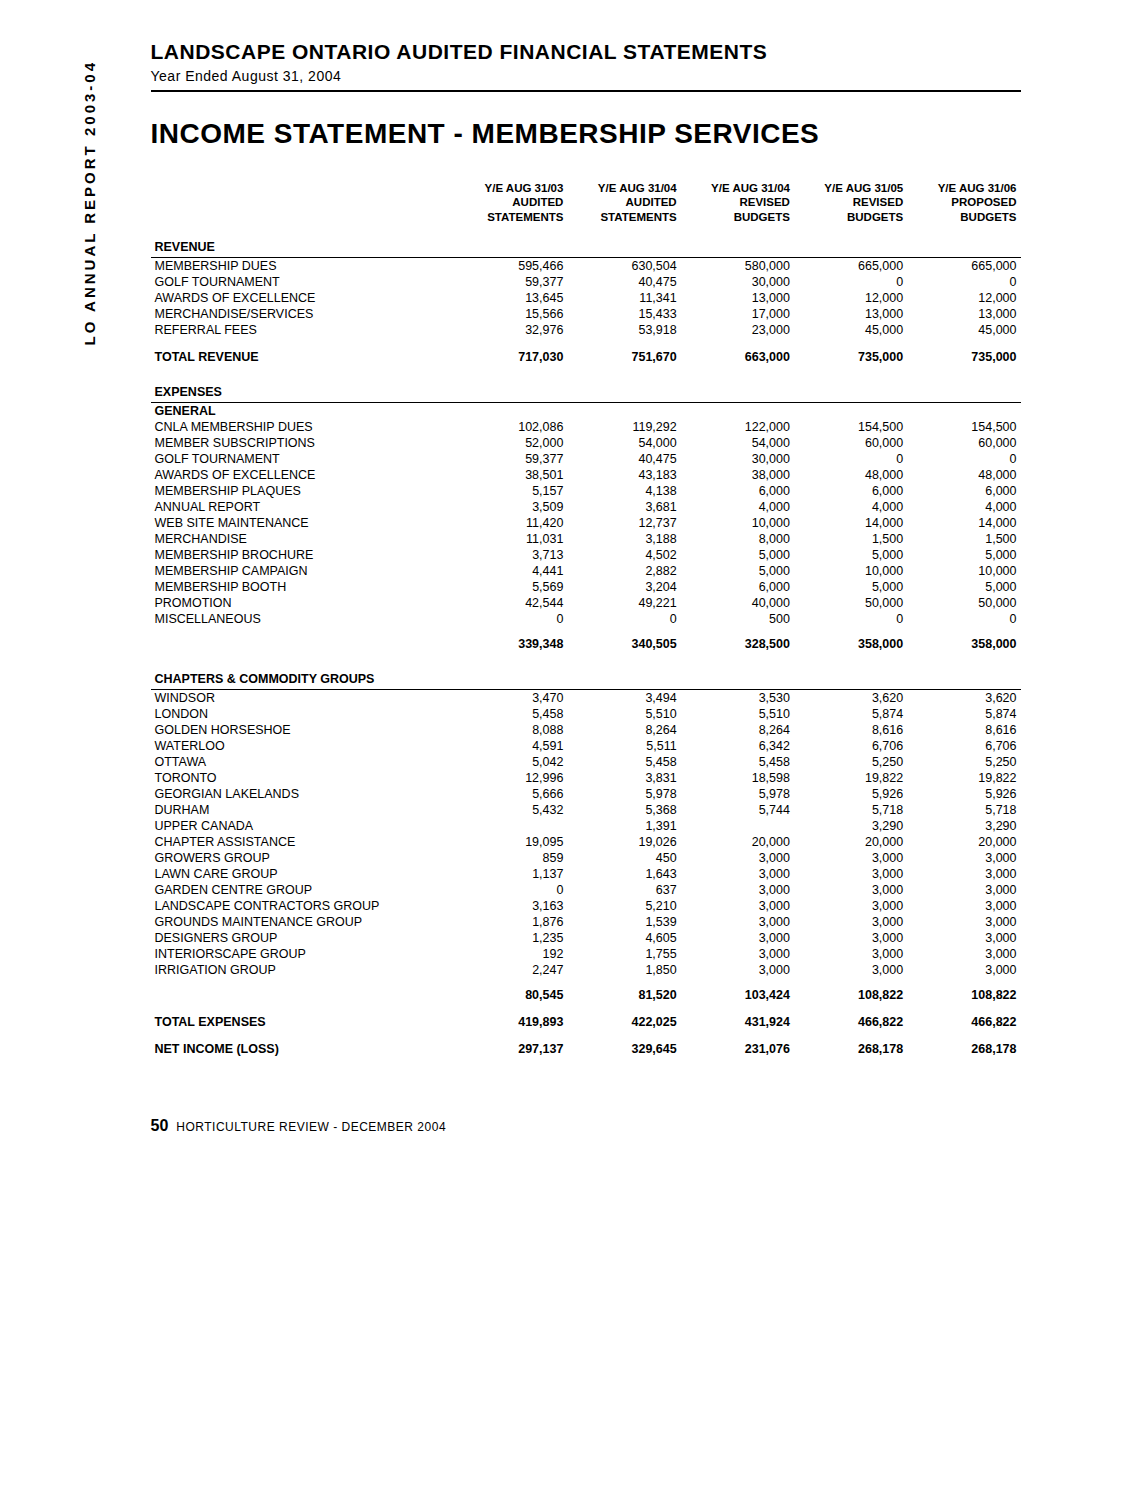LO ANNUAL REPORT 2003-04
LANDSCAPE ONTARIO AUDITED FINANCIAL STATEMENTS
Year Ended August 31, 2004
INCOME STATEMENT - MEMBERSHIP SERVICES
| | Y/E AUG 31/03 AUDITED STATEMENTS | Y/E AUG 31/04 AUDITED STATEMENTS | Y/E AUG 31/04 REVISED BUDGETS | Y/E AUG 31/05 REVISED BUDGETS | Y/E AUG 31/06 PROPOSED BUDGETS |
| --- | --- | --- | --- | --- | --- |
| REVENUE |
| MEMBERSHIP DUES | 595,466 | 630,504 | 580,000 | 665,000 | 665,000 |
| GOLF TOURNAMENT | 59,377 | 40,475 | 30,000 | 0 | 0 |
| AWARDS OF EXCELLENCE | 13,645 | 11,341 | 13,000 | 12,000 | 12,000 |
| MERCHANDISE/SERVICES | 15,566 | 15,433 | 17,000 | 13,000 | 13,000 |
| REFERRAL FEES | 32,976 | 53,918 | 23,000 | 45,000 | 45,000 |
| TOTAL REVENUE | 717,030 | 751,670 | 663,000 | 735,000 | 735,000 |
| EXPENSES |
| GENERAL | | | | | |
| CNLA MEMBERSHIP DUES | 102,086 | 119,292 | 122,000 | 154,500 | 154,500 |
| MEMBER SUBSCRIPTIONS | 52,000 | 54,000 | 54,000 | 60,000 | 60,000 |
| GOLF TOURNAMENT | 59,377 | 40,475 | 30,000 | 0 | 0 |
| AWARDS OF EXCELLENCE | 38,501 | 43,183 | 38,000 | 48,000 | 48,000 |
| MEMBERSHIP PLAQUES | 5,157 | 4,138 | 6,000 | 6,000 | 6,000 |
| ANNUAL REPORT | 3,509 | 3,681 | 4,000 | 4,000 | 4,000 |
| WEB SITE MAINTENANCE | 11,420 | 12,737 | 10,000 | 14,000 | 14,000 |
| MERCHANDISE | 11,031 | 3,188 | 8,000 | 1,500 | 1,500 |
| MEMBERSHIP BROCHURE | 3,713 | 4,502 | 5,000 | 5,000 | 5,000 |
| MEMBERSHIP CAMPAIGN | 4,441 | 2,882 | 5,000 | 10,000 | 10,000 |
| MEMBERSHIP BOOTH | 5,569 | 3,204 | 6,000 | 5,000 | 5,000 |
| PROMOTION | 42,544 | 49,221 | 40,000 | 50,000 | 50,000 |
| MISCELLANEOUS | 0 | 0 | 500 | 0 | 0 |
| | 339,348 | 340,505 | 328,500 | 358,000 | 358,000 |
| CHAPTERS & COMMODITY GROUPS |
| WINDSOR | 3,470 | 3,494 | 3,530 | 3,620 | 3,620 |
| LONDON | 5,458 | 5,510 | 5,510 | 5,874 | 5,874 |
| GOLDEN HORSESHOE | 8,088 | 8,264 | 8,264 | 8,616 | 8,616 |
| WATERLOO | 4,591 | 5,511 | 6,342 | 6,706 | 6,706 |
| OTTAWA | 5,042 | 5,458 | 5,458 | 5,250 | 5,250 |
| TORONTO | 12,996 | 3,831 | 18,598 | 19,822 | 19,822 |
| GEORGIAN LAKELANDS | 5,666 | 5,978 | 5,978 | 5,926 | 5,926 |
| DURHAM | 5,432 | 5,368 | 5,744 | 5,718 | 5,718 |
| UPPER CANADA | | 1,391 | | 3,290 | 3,290 |
| CHAPTER ASSISTANCE | 19,095 | 19,026 | 20,000 | 20,000 | 20,000 |
| GROWERS GROUP | 859 | 450 | 3,000 | 3,000 | 3,000 |
| LAWN CARE GROUP | 1,137 | 1,643 | 3,000 | 3,000 | 3,000 |
| GARDEN CENTRE GROUP | 0 | 637 | 3,000 | 3,000 | 3,000 |
| LANDSCAPE CONTRACTORS GROUP | 3,163 | 5,210 | 3,000 | 3,000 | 3,000 |
| GROUNDS MAINTENANCE GROUP | 1,876 | 1,539 | 3,000 | 3,000 | 3,000 |
| DESIGNERS GROUP | 1,235 | 4,605 | 3,000 | 3,000 | 3,000 |
| INTERIORSCAPE GROUP | 192 | 1,755 | 3,000 | 3,000 | 3,000 |
| IRRIGATION GROUP | 2,247 | 1,850 | 3,000 | 3,000 | 3,000 |
| | 80,545 | 81,520 | 103,424 | 108,822 | 108,822 |
| TOTAL EXPENSES | 419,893 | 422,025 | 431,924 | 466,822 | 466,822 |
| NET INCOME (LOSS) | 297,137 | 329,645 | 231,076 | 268,178 | 268,178 |
50 HORTICULTURE REVIEW - DECEMBER 2004